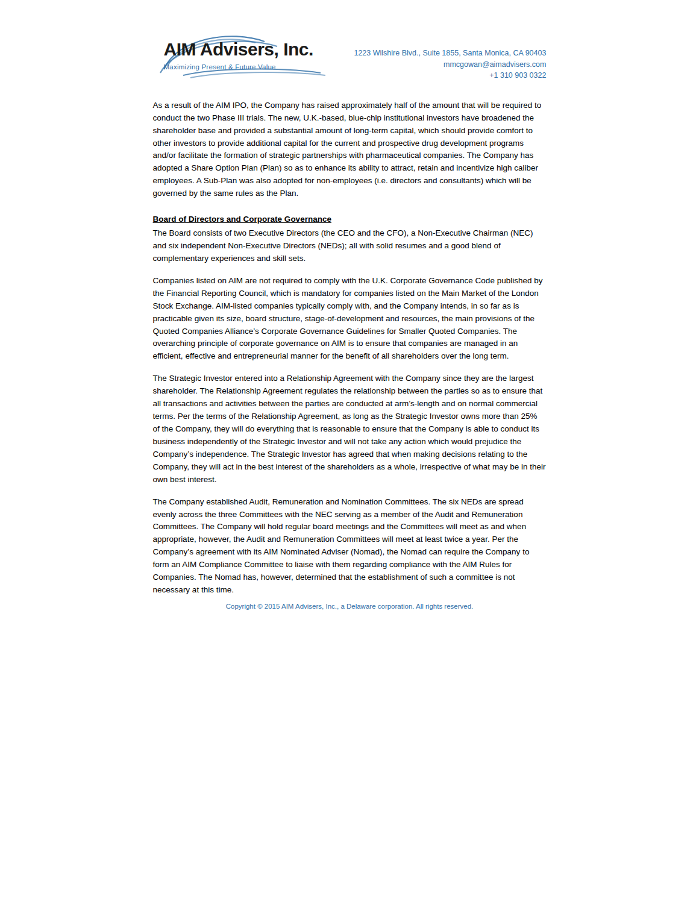AIM Advisers, Inc.
Maximizing Present & Future Value
1223 Wilshire Blvd., Suite 1855, Santa Monica, CA 90403
mmcgowan@aimadvisers.com
+1 310 903 0322
As a result of the AIM IPO, the Company has raised approximately half of the amount that will be required to conduct the two Phase III trials. The new, U.K.-based, blue-chip institutional investors have broadened the shareholder base and provided a substantial amount of long-term capital, which should provide comfort to other investors to provide additional capital for the current and prospective drug development programs and/or facilitate the formation of strategic partnerships with pharmaceutical companies. The Company has adopted a Share Option Plan (Plan) so as to enhance its ability to attract, retain and incentivize high caliber employees. A Sub-Plan was also adopted for non-employees (i.e. directors and consultants) which will be governed by the same rules as the Plan.
Board of Directors and Corporate Governance
The Board consists of two Executive Directors (the CEO and the CFO), a Non-Executive Chairman (NEC) and six independent Non-Executive Directors (NEDs); all with solid resumes and a good blend of complementary experiences and skill sets.
Companies listed on AIM are not required to comply with the U.K. Corporate Governance Code published by the Financial Reporting Council, which is mandatory for companies listed on the Main Market of the London Stock Exchange. AIM-listed companies typically comply with, and the Company intends, in so far as is practicable given its size, board structure, stage-of-development and resources, the main provisions of the Quoted Companies Alliance’s Corporate Governance Guidelines for Smaller Quoted Companies. The overarching principle of corporate governance on AIM is to ensure that companies are managed in an efficient, effective and entrepreneurial manner for the benefit of all shareholders over the long term.
The Strategic Investor entered into a Relationship Agreement with the Company since they are the largest shareholder. The Relationship Agreement regulates the relationship between the parties so as to ensure that all transactions and activities between the parties are conducted at arm’s-length and on normal commercial terms. Per the terms of the Relationship Agreement, as long as the Strategic Investor owns more than 25% of the Company, they will do everything that is reasonable to ensure that the Company is able to conduct its business independently of the Strategic Investor and will not take any action which would prejudice the Company’s independence. The Strategic Investor has agreed that when making decisions relating to the Company, they will act in the best interest of the shareholders as a whole, irrespective of what may be in their own best interest.
The Company established Audit, Remuneration and Nomination Committees. The six NEDs are spread evenly across the three Committees with the NEC serving as a member of the Audit and Remuneration Committees. The Company will hold regular board meetings and the Committees will meet as and when appropriate, however, the Audit and Remuneration Committees will meet at least twice a year. Per the Company’s agreement with its AIM Nominated Adviser (Nomad), the Nomad can require the Company to form an AIM Compliance Committee to liaise with them regarding compliance with the AIM Rules for Companies. The Nomad has, however, determined that the establishment of such a committee is not necessary at this time.
Copyright © 2015 AIM Advisers, Inc., a Delaware corporation. All rights reserved.